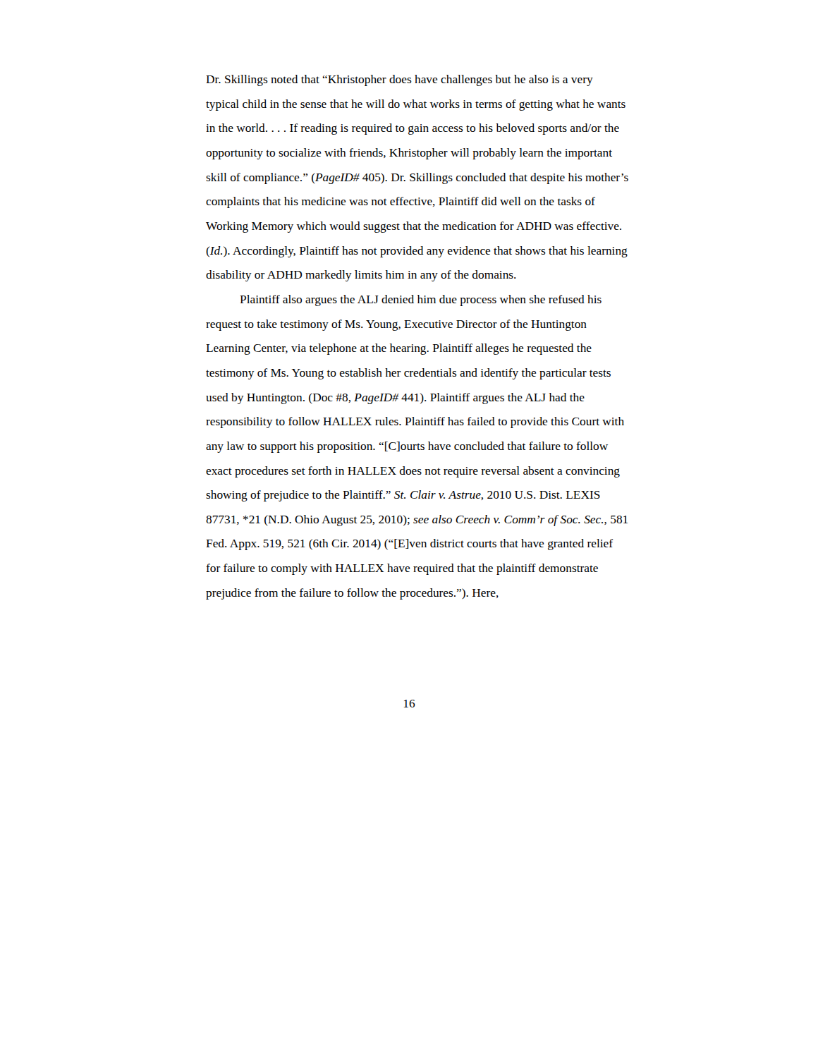Dr. Skillings noted that “Khristopher does have challenges but he also is a very typical child in the sense that he will do what works in terms of getting what he wants in the world. . . . If reading is required to gain access to his beloved sports and/or the opportunity to socialize with friends, Khristopher will probably learn the important skill of compliance.” (PageID# 405). Dr. Skillings concluded that despite his mother’s complaints that his medicine was not effective, Plaintiff did well on the tasks of Working Memory which would suggest that the medication for ADHD was effective. (Id.). Accordingly, Plaintiff has not provided any evidence that shows that his learning disability or ADHD markedly limits him in any of the domains.
Plaintiff also argues the ALJ denied him due process when she refused his request to take testimony of Ms. Young, Executive Director of the Huntington Learning Center, via telephone at the hearing. Plaintiff alleges he requested the testimony of Ms. Young to establish her credentials and identify the particular tests used by Huntington. (Doc #8, PageID# 441). Plaintiff argues the ALJ had the responsibility to follow HALLEX rules. Plaintiff has failed to provide this Court with any law to support his proposition. “[C]ourts have concluded that failure to follow exact procedures set forth in HALLEX does not require reversal absent a convincing showing of prejudice to the Plaintiff.” St. Clair v. Astrue, 2010 U.S. Dist. LEXIS 87731, *21 (N.D. Ohio August 25, 2010); see also Creech v. Comm’r of Soc. Sec., 581 Fed. Appx. 519, 521 (6th Cir. 2014) (“[E]ven district courts that have granted relief for failure to comply with HALLEX have required that the plaintiff demonstrate prejudice from the failure to follow the procedures.”). Here,
16